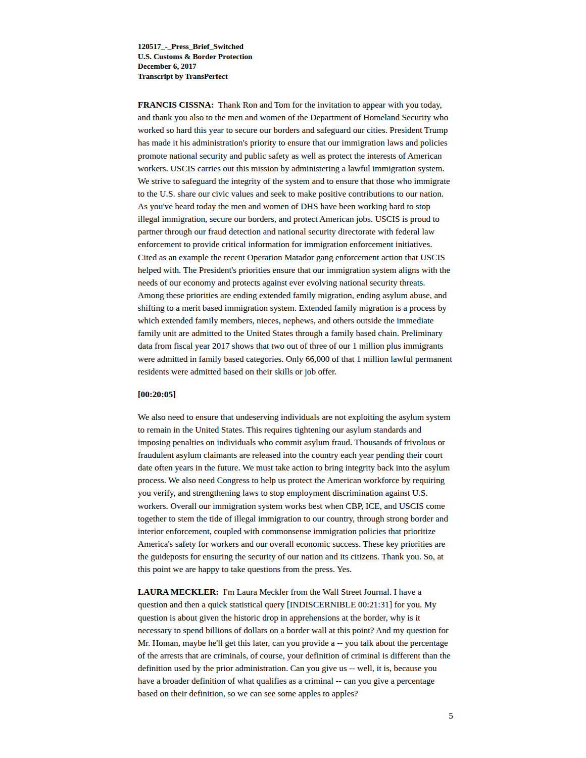120517_-_Press_Brief_Switched
U.S. Customs & Border Protection
December 6, 2017
Transcript by TransPerfect
FRANCIS CISSNA: Thank Ron and Tom for the invitation to appear with you today, and thank you also to the men and women of the Department of Homeland Security who worked so hard this year to secure our borders and safeguard our cities. President Trump has made it his administration's priority to ensure that our immigration laws and policies promote national security and public safety as well as protect the interests of American workers. USCIS carries out this mission by administering a lawful immigration system. We strive to safeguard the integrity of the system and to ensure that those who immigrate to the U.S. share our civic values and seek to make positive contributions to our nation. As you've heard today the men and women of DHS have been working hard to stop illegal immigration, secure our borders, and protect American jobs. USCIS is proud to partner through our fraud detection and national security directorate with federal law enforcement to provide critical information for immigration enforcement initiatives. Cited as an example the recent Operation Matador gang enforcement action that USCIS helped with. The President's priorities ensure that our immigration system aligns with the needs of our economy and protects against ever evolving national security threats. Among these priorities are ending extended family migration, ending asylum abuse, and shifting to a merit based immigration system. Extended family migration is a process by which extended family members, nieces, nephews, and others outside the immediate family unit are admitted to the United States through a family based chain. Preliminary data from fiscal year 2017 shows that two out of three of our 1 million plus immigrants were admitted in family based categories. Only 66,000 of that 1 million lawful permanent residents were admitted based on their skills or job offer.
[00:20:05]
We also need to ensure that undeserving individuals are not exploiting the asylum system to remain in the United States. This requires tightening our asylum standards and imposing penalties on individuals who commit asylum fraud. Thousands of frivolous or fraudulent asylum claimants are released into the country each year pending their court date often years in the future. We must take action to bring integrity back into the asylum process. We also need Congress to help us protect the American workforce by requiring you verify, and strengthening laws to stop employment discrimination against U.S. workers. Overall our immigration system works best when CBP, ICE, and USCIS come together to stem the tide of illegal immigration to our country, through strong border and interior enforcement, coupled with commonsense immigration policies that prioritize America's safety for workers and our overall economic success. These key priorities are the guideposts for ensuring the security of our nation and its citizens. Thank you. So, at this point we are happy to take questions from the press. Yes.
LAURA MECKLER: I'm Laura Meckler from the Wall Street Journal. I have a question and then a quick statistical query [INDISCERNIBLE 00:21:31] for you. My question is about given the historic drop in apprehensions at the border, why is it necessary to spend billions of dollars on a border wall at this point? And my question for Mr. Homan, maybe he'll get this later, can you provide a -- you talk about the percentage of the arrests that are criminals, of course, your definition of criminal is different than the definition used by the prior administration. Can you give us -- well, it is, because you have a broader definition of what qualifies as a criminal -- can you give a percentage based on their definition, so we can see some apples to apples?
5